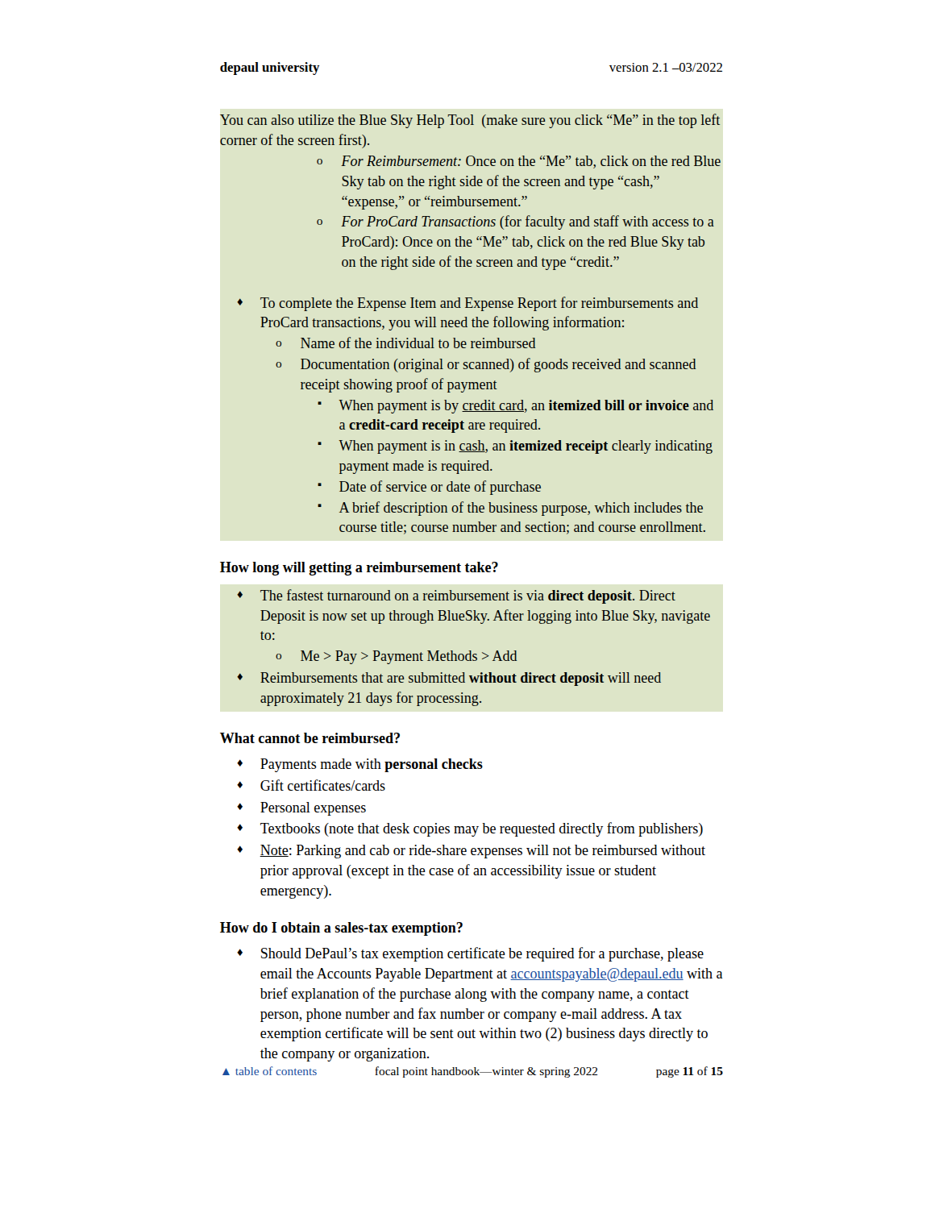depaul university
version 2.1 –03/2022
You can also utilize the Blue Sky Help Tool (make sure you click “Me” in the top left corner of the screen first).
For Reimbursement: Once on the “Me” tab, click on the red Blue Sky tab on the right side of the screen and type “cash,” “expense,” or “reimbursement.”
For ProCard Transactions (for faculty and staff with access to a ProCard): Once on the “Me” tab, click on the red Blue Sky tab on the right side of the screen and type “credit.”
To complete the Expense Item and Expense Report for reimbursements and ProCard transactions, you will need the following information:
Name of the individual to be reimbursed
Documentation (original or scanned) of goods received and scanned receipt showing proof of payment
When payment is by credit card, an itemized bill or invoice and a credit-card receipt are required.
When payment is in cash, an itemized receipt clearly indicating payment made is required.
Date of service or date of purchase
A brief description of the business purpose, which includes the course title; course number and section; and course enrollment.
How long will getting a reimbursement take?
The fastest turnaround on a reimbursement is via direct deposit. Direct Deposit is now set up through BlueSky. After logging into Blue Sky, navigate to:
Me > Pay > Payment Methods > Add
Reimbursements that are submitted without direct deposit will need approximately 21 days for processing.
What cannot be reimbursed?
Payments made with personal checks
Gift certificates/cards
Personal expenses
Textbooks (note that desk copies may be requested directly from publishers)
Note: Parking and cab or ride-share expenses will not be reimbursed without prior approval (except in the case of an accessibility issue or student emergency).
How do I obtain a sales-tax exemption?
Should DePaul’s tax exemption certificate be required for a purchase, please email the Accounts Payable Department at accountspayable@depaul.edu with a brief explanation of the purchase along with the company name, a contact person, phone number and fax number or company e-mail address. A tax exemption certificate will be sent out within two (2) business days directly to the company or organization.
▲ table of contents
focal point handbook—winter & spring 2022
page 11 of 15